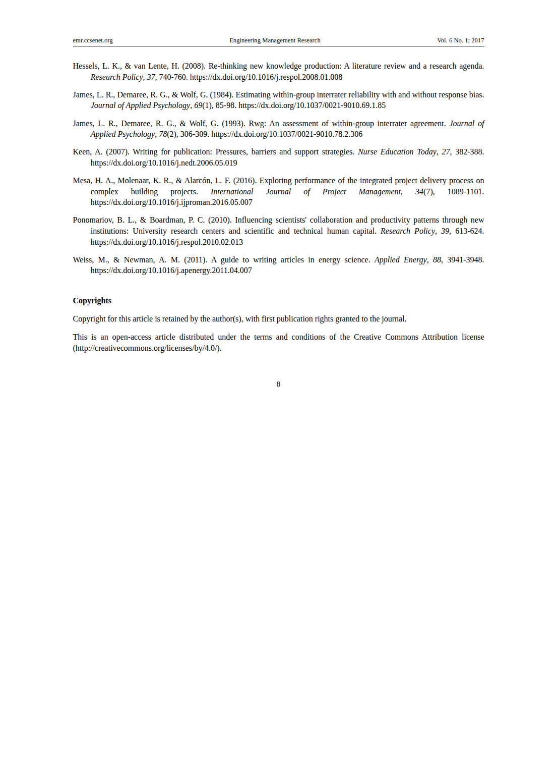emr.ccsenet.org Engineering Management Research Vol. 6 No. 1; 2017
Hessels, L. K., & van Lente, H. (2008). Re-thinking new knowledge production: A literature review and a research agenda. Research Policy, 37, 740-760. https://dx.doi.org/10.1016/j.respol.2008.01.008
James, L. R., Demaree, R. G., & Wolf, G. (1984). Estimating within-group interrater reliability with and without response bias. Journal of Applied Psychology, 69(1), 85-98. https://dx.doi.org/10.1037/0021-9010.69.1.85
James, L. R., Demaree, R. G., & Wolf, G. (1993). Rwg: An assessment of within-group interrater agreement. Journal of Applied Psychology, 78(2), 306-309. https://dx.doi.org/10.1037/0021-9010.78.2.306
Keen, A. (2007). Writing for publication: Pressures, barriers and support strategies. Nurse Education Today, 27, 382-388. https://dx.doi.org/10.1016/j.nedt.2006.05.019
Mesa, H. A., Molenaar, K. R., & Alarcón, L. F. (2016). Exploring performance of the integrated project delivery process on complex building projects. International Journal of Project Management, 34(7), 1089-1101. https://dx.doi.org/10.1016/j.ijproman.2016.05.007
Ponomariov, B. L., & Boardman, P. C. (2010). Influencing scientists' collaboration and productivity patterns through new institutions: University research centers and scientific and technical human capital. Research Policy, 39, 613-624. https://dx.doi.org/10.1016/j.respol.2010.02.013
Weiss, M., & Newman, A. M. (2011). A guide to writing articles in energy science. Applied Energy, 88, 3941-3948. https://dx.doi.org/10.1016/j.apenergy.2011.04.007
Copyrights
Copyright for this article is retained by the author(s), with first publication rights granted to the journal.
This is an open-access article distributed under the terms and conditions of the Creative Commons Attribution license (http://creativecommons.org/licenses/by/4.0/).
8